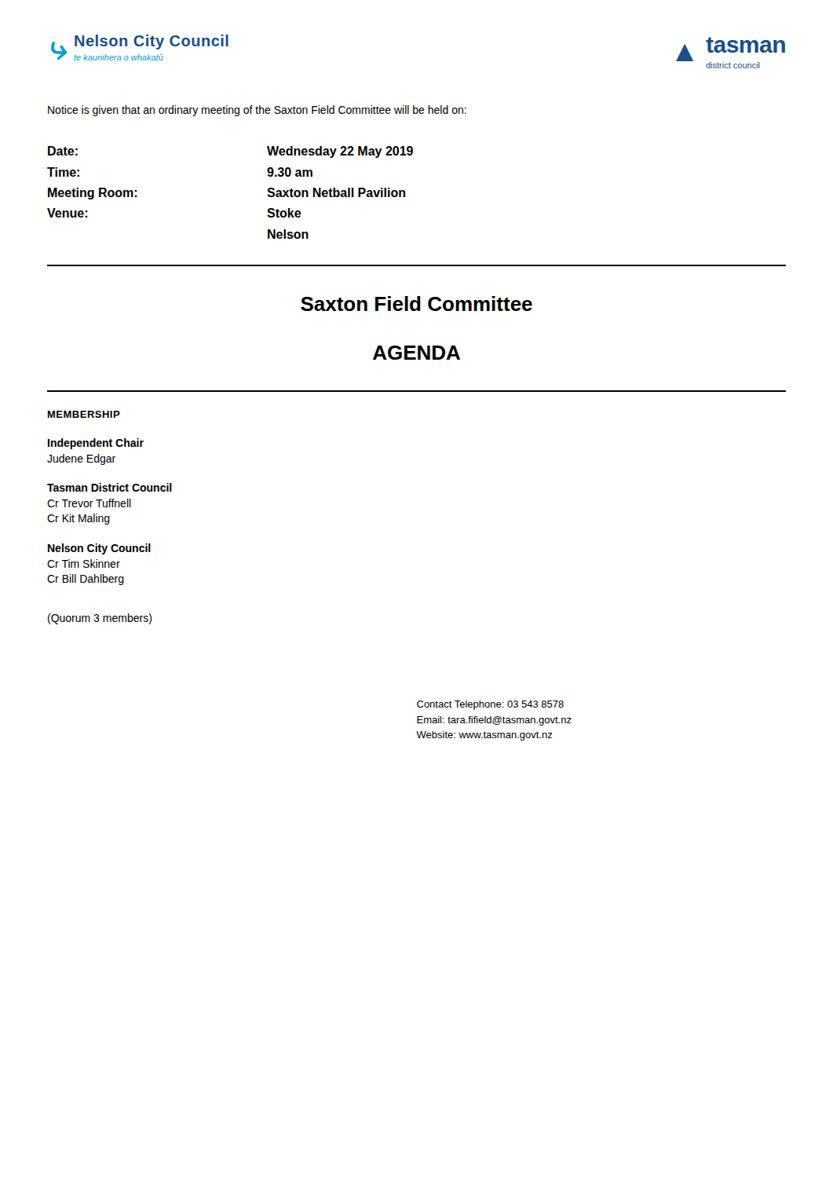⤷ Nelson City Council
te kaunihera o whakatū
▲ tasman
district council
Notice is given that an ordinary meeting of the Saxton Field Committee will be held on:
| Date: | Wednesday 22 May 2019 |
| Time: | 9.30 am |
| Meeting Room: | Saxton Netball Pavilion |
| Venue: | Stoke |
| | Nelson |
Saxton Field Committee
AGENDA
MEMBERSHIP
Independent Chair Judene Edgar
Tasman District Council Cr Trevor Tuffnell
Cr Kit Maling
Nelson City Council Cr Tim Skinner
Cr Bill Dahlberg
(Quorum 3 members)
Contact Telephone: 03 543 8578
Email: tara.fifield@tasman.govt.nz
Website: www.tasman.govt.nz